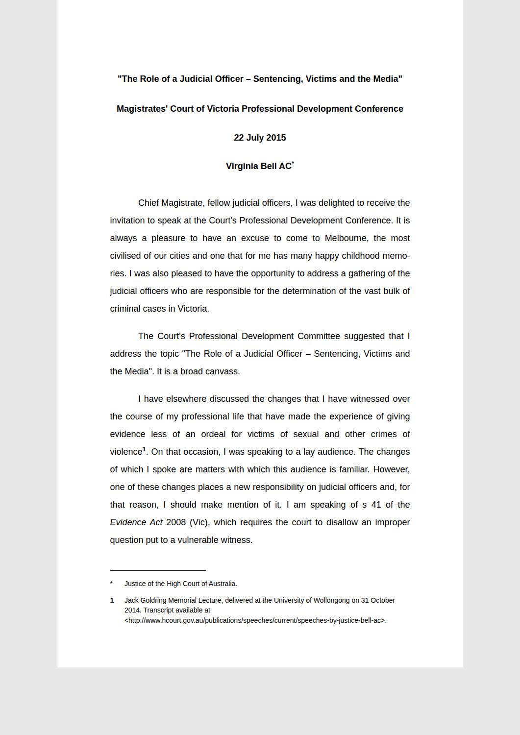"The Role of a Judicial Officer – Sentencing, Victims and the Media"
Magistrates' Court of Victoria Professional Development Conference
22 July 2015
Virginia Bell AC*
Chief Magistrate, fellow judicial officers, I was delighted to receive the invitation to speak at the Court's Professional Development Conference. It is always a pleasure to have an excuse to come to Melbourne, the most civilised of our cities and one that for me has many happy childhood memories. I was also pleased to have the opportunity to address a gathering of the judicial officers who are responsible for the determination of the vast bulk of criminal cases in Victoria.
The Court's Professional Development Committee suggested that I address the topic "The Role of a Judicial Officer – Sentencing, Victims and the Media". It is a broad canvass.
I have elsewhere discussed the changes that I have witnessed over the course of my professional life that have made the experience of giving evidence less of an ordeal for victims of sexual and other crimes of violence1. On that occasion, I was speaking to a lay audience. The changes of which I spoke are matters with which this audience is familiar. However, one of these changes places a new responsibility on judicial officers and, for that reason, I should make mention of it. I am speaking of s 41 of the Evidence Act 2008 (Vic), which requires the court to disallow an improper question put to a vulnerable witness.
* Justice of the High Court of Australia.
1 Jack Goldring Memorial Lecture, delivered at the University of Wollongong on 31 October 2014. Transcript available at <http://www.hcourt.gov.au/publications/speeches/current/speeches-by-justice-bell-ac>.